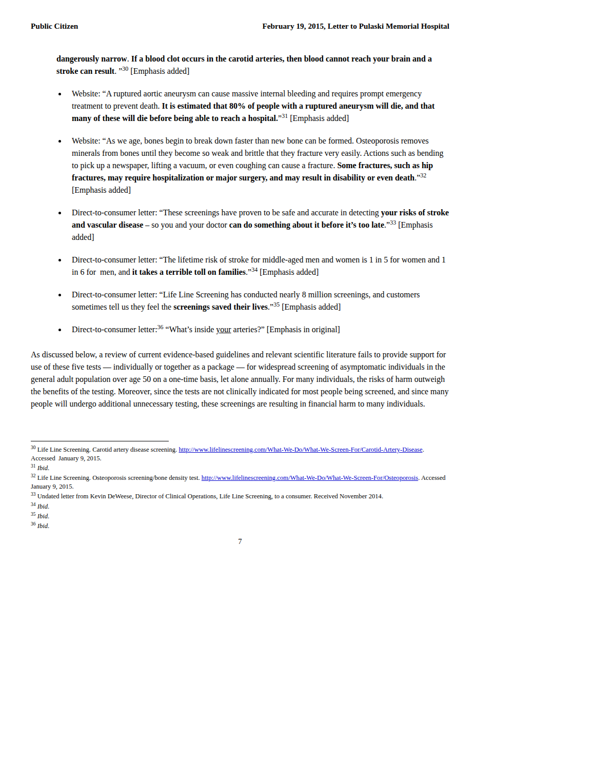Public Citizen February 19, 2015, Letter to Pulaski Memorial Hospital
dangerously narrow. If a blood clot occurs in the carotid arteries, then blood cannot reach your brain and a stroke can result. ”30 [Emphasis added]
Website: “A ruptured aortic aneurysm can cause massive internal bleeding and requires prompt emergency treatment to prevent death. It is estimated that 80% of people with a ruptured aneurysm will die, and that many of these will die before being able to reach a hospital.”31 [Emphasis added]
Website: “As we age, bones begin to break down faster than new bone can be formed. Osteoporosis removes minerals from bones until they become so weak and brittle that they fracture very easily. Actions such as bending to pick up a newspaper, lifting a vacuum, or even coughing can cause a fracture. Some fractures, such as hip fractures, may require hospitalization or major surgery, and may result in disability or even death.”32 [Emphasis added]
Direct-to-consumer letter: “These screenings have proven to be safe and accurate in detecting your risks of stroke and vascular disease – so you and your doctor can do something about it before it’s too late.”33 [Emphasis added]
Direct-to-consumer letter: “The lifetime risk of stroke for middle-aged men and women is 1 in 5 for women and 1 in 6 for men, and it takes a terrible toll on families.”34 [Emphasis added]
Direct-to-consumer letter: “Life Line Screening has conducted nearly 8 million screenings, and customers sometimes tell us they feel the screenings saved their lives.”35 [Emphasis added]
Direct-to-consumer letter:36 “What’s inside your arteries?” [Emphasis in original]
As discussed below, a review of current evidence-based guidelines and relevant scientific literature fails to provide support for use of these five tests — individually or together as a package — for widespread screening of asymptomatic individuals in the general adult population over age 50 on a one-time basis, let alone annually. For many individuals, the risks of harm outweigh the benefits of the testing. Moreover, since the tests are not clinically indicated for most people being screened, and since many people will undergo additional unnecessary testing, these screenings are resulting in financial harm to many individuals.
30 Life Line Screening. Carotid artery disease screening. http://www.lifelinescreening.com/What-We-Do/What-We-Screen-For/Carotid-Artery-Disease. Accessed January 9, 2015.
31 Ibid.
32 Life Line Screening. Osteoporosis screening/bone density test. http://www.lifelinescreening.com/What-We-Do/What-We-Screen-For/Osteoporosis. Accessed January 9, 2015.
33 Undated letter from Kevin DeWeese, Director of Clinical Operations, Life Line Screening, to a consumer. Received November 2014.
34 Ibid.
35 Ibid.
36 Ibid.
7